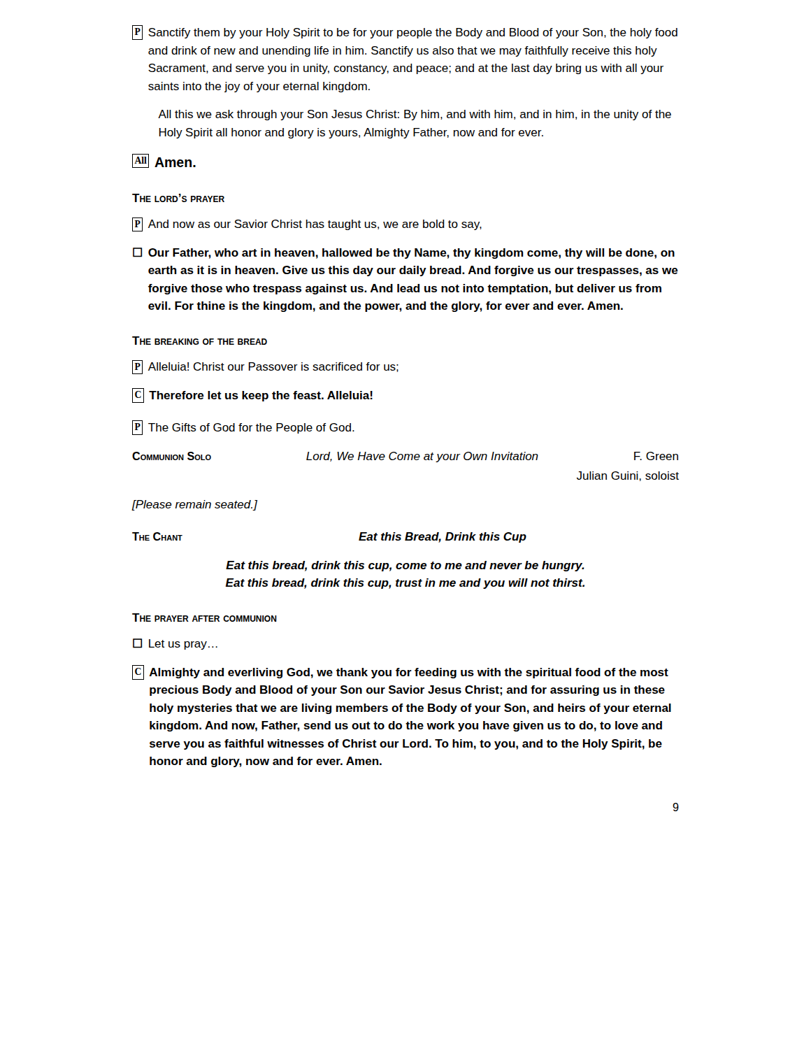P
Sanctify them by your Holy Spirit to be for your people the Body and Blood of your Son, the holy food and drink of new and unending life in him. Sanctify us also that we may faithfully receive this holy Sacrament, and serve you in unity, constancy, and peace; and at the last day bring us with all your saints into the joy of your eternal kingdom.
All this we ask through your Son Jesus Christ: By him, and with him, and in him, in the unity of the Holy Spirit all honor and glory is yours, Almighty Father, now and for ever.
All
Amen.
The Lord’s Prayer
P
And now as our Savior Christ has taught us, we are bold to say,
☐
Our Father, who art in heaven, hallowed be thy Name, thy kingdom come, thy will be done, on earth as it is in heaven. Give us this day our daily bread. And forgive us our trespasses, as we forgive those who trespass against us. And lead us not into temptation, but deliver us from evil. For thine is the kingdom, and the power, and the glory, for ever and ever. Amen.
The Breaking of the Bread
P
Alleluia! Christ our Passover is sacrificed for us;
C
Therefore let us keep the feast. Alleluia!
P
The Gifts of God for the People of God.
Communion Solo Lord, We Have Come at your Own Invitation F. Green
Julian Guini, soloist
[Please remain seated.]
The Chant Eat this Bread, Drink this Cup
Eat this bread, drink this cup, come to me and never be hungry.
Eat this bread, drink this cup, trust in me and you will not thirst.
The Prayer After Communion
☐
Let us pray…
C
Almighty and everliving God, we thank you for feeding us with the spiritual food of the most precious Body and Blood of your Son our Savior Jesus Christ; and for assuring us in these holy mysteries that we are living members of the Body of your Son, and heirs of your eternal kingdom. And now, Father, send us out to do the work you have given us to do, to love and serve you as faithful witnesses of Christ our Lord. To him, to you, and to the Holy Spirit, be honor and glory, now and for ever. Amen.
9